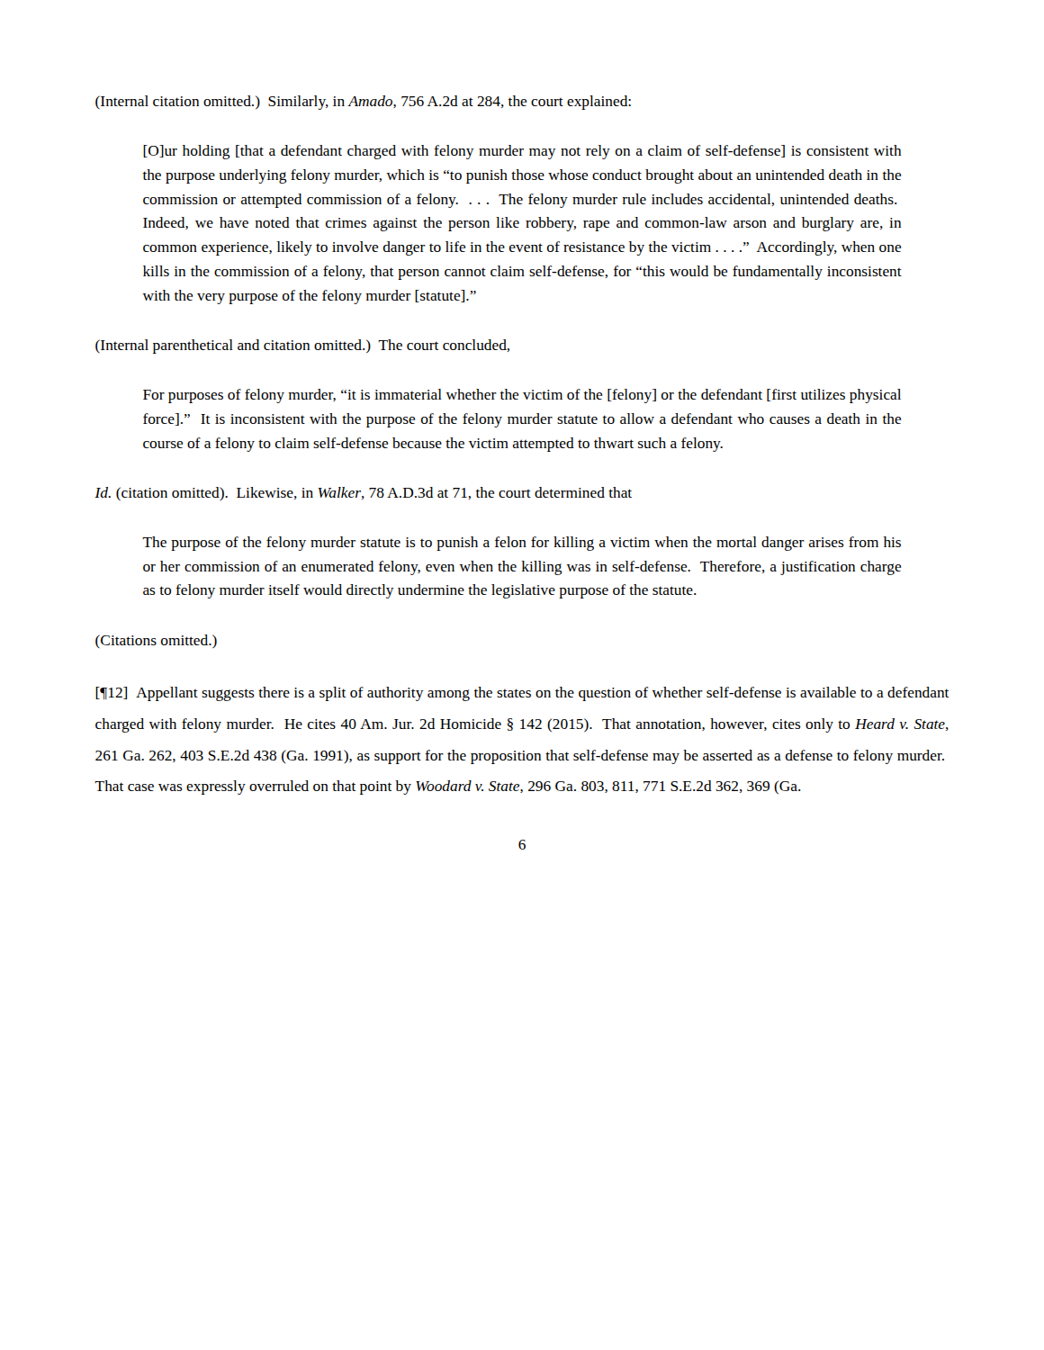(Internal citation omitted.) Similarly, in Amado, 756 A.2d at 284, the court explained:
[O]ur holding [that a defendant charged with felony murder may not rely on a claim of self-defense] is consistent with the purpose underlying felony murder, which is “to punish those whose conduct brought about an unintended death in the commission or attempted commission of a felony. . . . The felony murder rule includes accidental, unintended deaths. Indeed, we have noted that crimes against the person like robbery, rape and common-law arson and burglary are, in common experience, likely to involve danger to life in the event of resistance by the victim . . . .” Accordingly, when one kills in the commission of a felony, that person cannot claim self-defense, for “this would be fundamentally inconsistent with the very purpose of the felony murder [statute].”
(Internal parenthetical and citation omitted.) The court concluded,
For purposes of felony murder, “it is immaterial whether the victim of the [felony] or the defendant [first utilizes physical force].” It is inconsistent with the purpose of the felony murder statute to allow a defendant who causes a death in the course of a felony to claim self-defense because the victim attempted to thwart such a felony.
Id. (citation omitted). Likewise, in Walker, 78 A.D.3d at 71, the court determined that
The purpose of the felony murder statute is to punish a felon for killing a victim when the mortal danger arises from his or her commission of an enumerated felony, even when the killing was in self-defense. Therefore, a justification charge as to felony murder itself would directly undermine the legislative purpose of the statute.
(Citations omitted.)
[¶12] Appellant suggests there is a split of authority among the states on the question of whether self-defense is available to a defendant charged with felony murder. He cites 40 Am. Jur. 2d Homicide § 142 (2015). That annotation, however, cites only to Heard v. State, 261 Ga. 262, 403 S.E.2d 438 (Ga. 1991), as support for the proposition that self-defense may be asserted as a defense to felony murder. That case was expressly overruled on that point by Woodard v. State, 296 Ga. 803, 811, 771 S.E.2d 362, 369 (Ga.
6